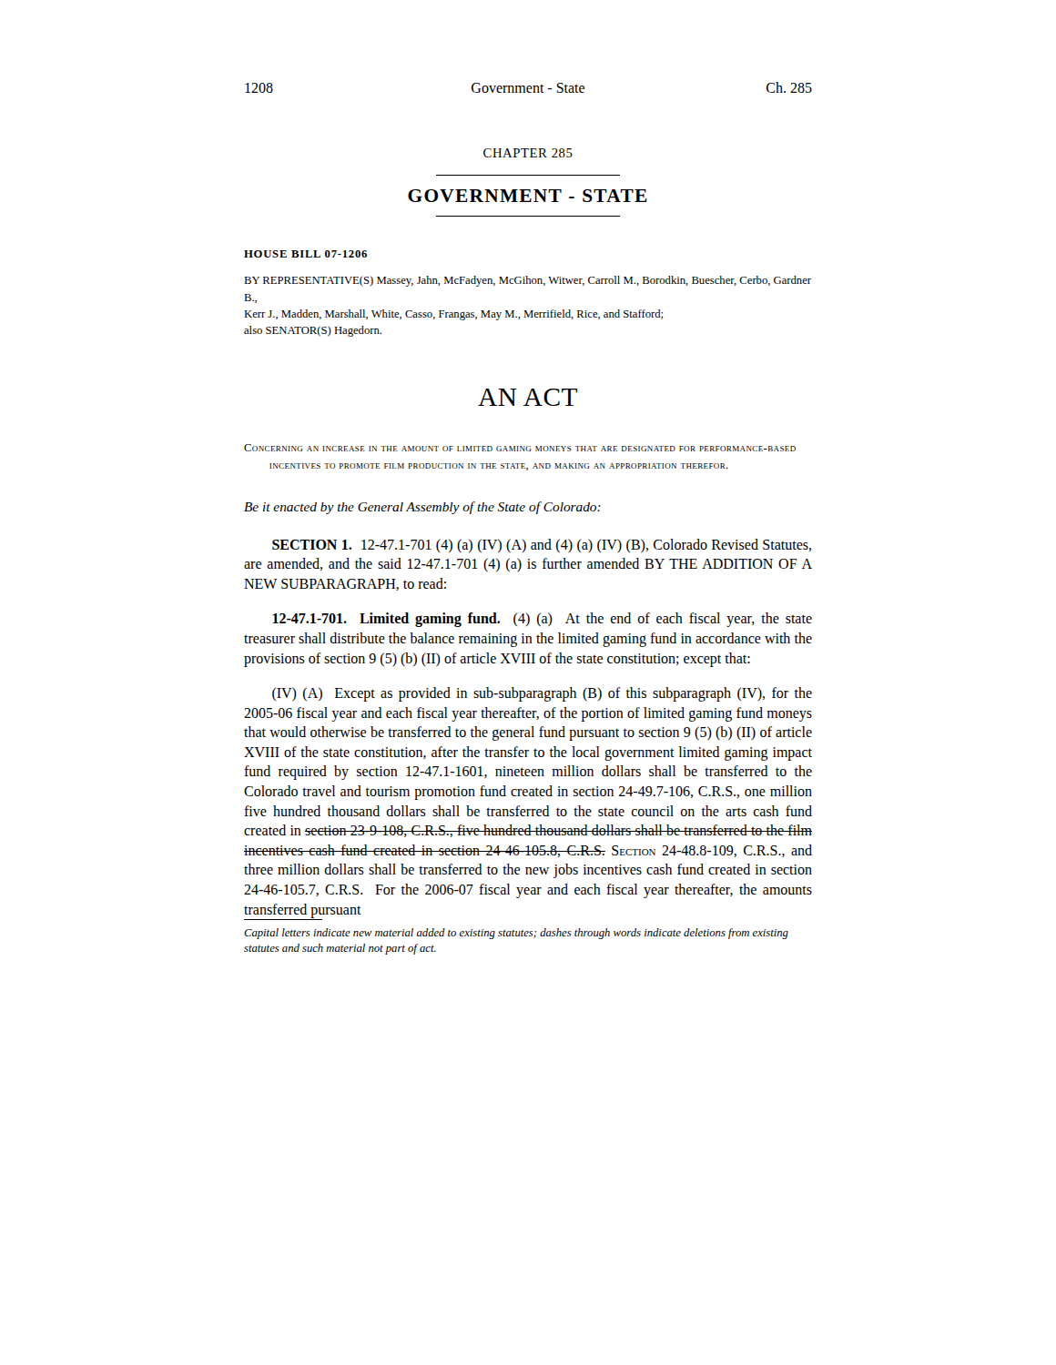1208
Government - State
Ch. 285
CHAPTER 285
GOVERNMENT - STATE
HOUSE BILL 07-1206
BY REPRESENTATIVE(S) Massey, Jahn, McFadyen, McGihon, Witwer, Carroll M., Borodkin, Buescher, Cerbo, Gardner B., Kerr J., Madden, Marshall, White, Casso, Frangas, May M., Merrifield, Rice, and Stafford; also SENATOR(S) Hagedorn.
AN ACT
Concerning an increase in the amount of limited gaming moneys that are designated for performance-based incentives to promote film production in the state, and making an appropriation therefor.
Be it enacted by the General Assembly of the State of Colorado:
SECTION 1. 12-47.1-701 (4) (a) (IV) (A) and (4) (a) (IV) (B), Colorado Revised Statutes, are amended, and the said 12-47.1-701 (4) (a) is further amended BY THE ADDITION OF A NEW SUBPARAGRAPH, to read:
12-47.1-701. Limited gaming fund. (4) (a) At the end of each fiscal year, the state treasurer shall distribute the balance remaining in the limited gaming fund in accordance with the provisions of section 9 (5) (b) (II) of article XVIII of the state constitution; except that:
(IV) (A) Except as provided in sub-subparagraph (B) of this subparagraph (IV), for the 2005-06 fiscal year and each fiscal year thereafter, of the portion of limited gaming fund moneys that would otherwise be transferred to the general fund pursuant to section 9 (5) (b) (II) of article XVIII of the state constitution, after the transfer to the local government limited gaming impact fund required by section 12-47.1-1601, nineteen million dollars shall be transferred to the Colorado travel and tourism promotion fund created in section 24-49.7-106, C.R.S., one million five hundred thousand dollars shall be transferred to the state council on the arts cash fund created in section 23-9-108, C.R.S., five hundred thousand dollars shall be transferred to the film incentives cash fund created in section 24-46-105.8, C.R.S. Section 24-48.8-109, C.R.S., and three million dollars shall be transferred to the new jobs incentives cash fund created in section 24-46-105.7, C.R.S. For the 2006-07 fiscal year and each fiscal year thereafter, the amounts transferred pursuant
Capital letters indicate new material added to existing statutes; dashes through words indicate deletions from existing statutes and such material not part of act.